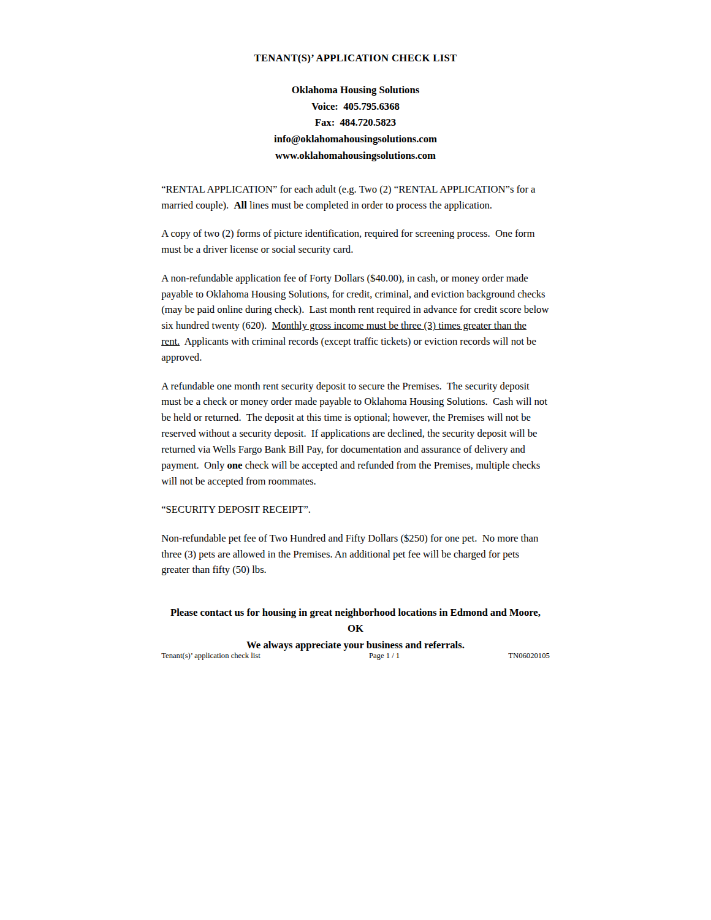TENANT(S)’ APPLICATION CHECK LIST
Oklahoma Housing Solutions
Voice: 405.795.6368
Fax: 484.720.5823
info@oklahomahousingsolutions.com
www.oklahomahousingsolutions.com
“RENTAL APPLICATION” for each adult (e.g. Two (2) “RENTAL APPLICATION”s for a married couple). All lines must be completed in order to process the application.
A copy of two (2) forms of picture identification, required for screening process. One form must be a driver license or social security card.
A non-refundable application fee of Forty Dollars ($40.00), in cash, or money order made payable to Oklahoma Housing Solutions, for credit, criminal, and eviction background checks (may be paid online during check). Last month rent required in advance for credit score below six hundred twenty (620). Monthly gross income must be three (3) times greater than the rent. Applicants with criminal records (except traffic tickets) or eviction records will not be approved.
A refundable one month rent security deposit to secure the Premises. The security deposit must be a check or money order made payable to Oklahoma Housing Solutions. Cash will not be held or returned. The deposit at this time is optional; however, the Premises will not be reserved without a security deposit. If applications are declined, the security deposit will be returned via Wells Fargo Bank Bill Pay, for documentation and assurance of delivery and payment. Only one check will be accepted and refunded from the Premises, multiple checks will not be accepted from roommates.
“SECURITY DEPOSIT RECEIPT”.
Non-refundable pet fee of Two Hundred and Fifty Dollars ($250) for one pet. No more than three (3) pets are allowed in the Premises. An additional pet fee will be charged for pets greater than fifty (50) lbs.
Please contact us for housing in great neighborhood locations in Edmond and Moore, OK
We always appreciate your business and referrals.
Tenant(s)’ application check list Page 1 / 1 TN06020105